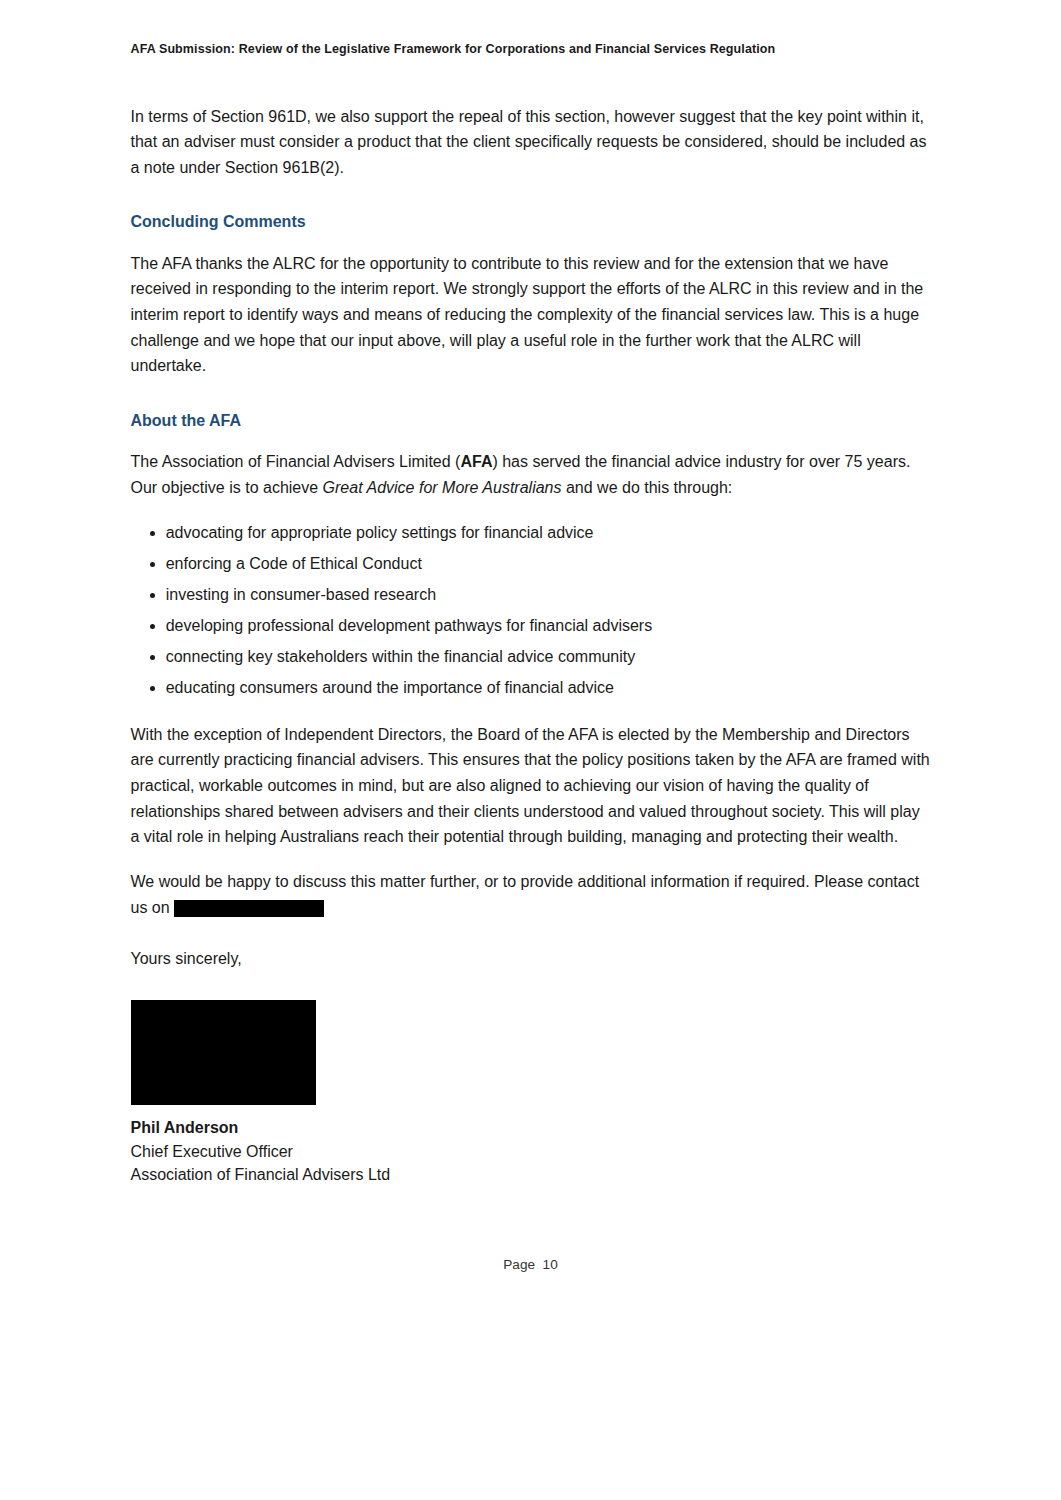AFA Submission: Review of the Legislative Framework for Corporations and Financial Services Regulation
In terms of Section 961D, we also support the repeal of this section, however suggest that the key point within it, that an adviser must consider a product that the client specifically requests be considered, should be included as a note under Section 961B(2).
Concluding Comments
The AFA thanks the ALRC for the opportunity to contribute to this review and for the extension that we have received in responding to the interim report. We strongly support the efforts of the ALRC in this review and in the interim report to identify ways and means of reducing the complexity of the financial services law. This is a huge challenge and we hope that our input above, will play a useful role in the further work that the ALRC will undertake.
About the AFA
The Association of Financial Advisers Limited (AFA) has served the financial advice industry for over 75 years. Our objective is to achieve Great Advice for More Australians and we do this through:
advocating for appropriate policy settings for financial advice
enforcing a Code of Ethical Conduct
investing in consumer-based research
developing professional development pathways for financial advisers
connecting key stakeholders within the financial advice community
educating consumers around the importance of financial advice
With the exception of Independent Directors, the Board of the AFA is elected by the Membership and Directors are currently practicing financial advisers. This ensures that the policy positions taken by the AFA are framed with practical, workable outcomes in mind, but are also aligned to achieving our vision of having the quality of relationships shared between advisers and their clients understood and valued throughout society. This will play a vital role in helping Australians reach their potential through building, managing and protecting their wealth.
We would be happy to discuss this matter further, or to provide additional information if required. Please contact us on
Yours sincerely,
Phil Anderson
Chief Executive Officer
Association of Financial Advisers Ltd
Page 10